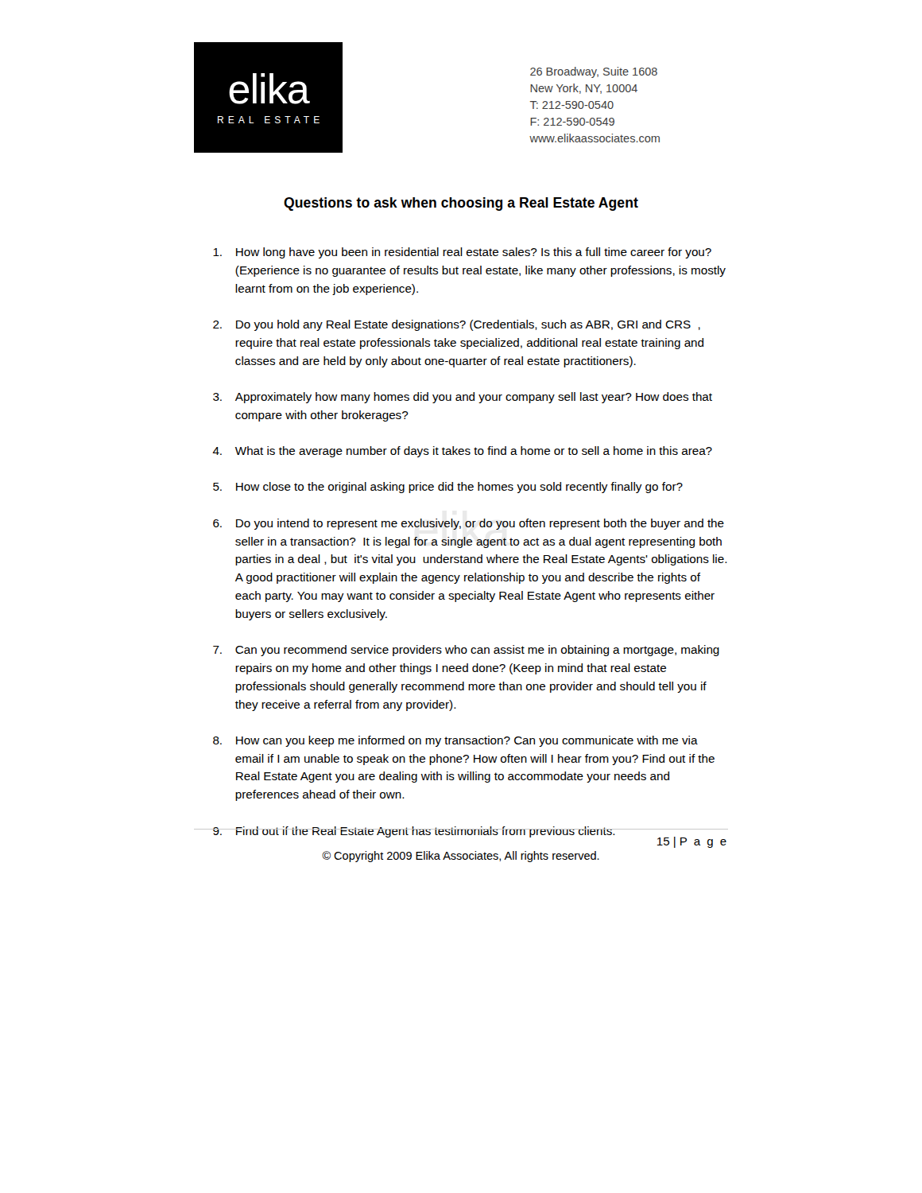elika
REAL ESTATE
26 Broadway, Suite 1608
New York, NY, 10004
T: 212-590-0540
F: 212-590-0549
www.elikaassociates.com
Questions to ask when choosing a Real Estate Agent
How long have you been in residential real estate sales? Is this a full time career for you? (Experience is no guarantee of results but real estate, like many other professions, is mostly learnt from on the job experience).
Do you hold any Real Estate designations? (Credentials, such as ABR, GRI and CRS , require that real estate professionals take specialized, additional real estate training and classes and are held by only about one-quarter of real estate practitioners).
Approximately how many homes did you and your company sell last year? How does that compare with other brokerages?
What is the average number of days it takes to find a home or to sell a home in this area?
How close to the original asking price did the homes you sold recently finally go for?
Do you intend to represent me exclusively, or do you often represent both the buyer and the seller in a transaction? It is legal for a single agent to act as a dual agent representing both parties in a deal , but it's vital you understand where the Real Estate Agents' obligations lie. A good practitioner will explain the agency relationship to you and describe the rights of each party. You may want to consider a specialty Real Estate Agent who represents either buyers or sellers exclusively.
Can you recommend service providers who can assist me in obtaining a mortgage, making repairs on my home and other things I need done? (Keep in mind that real estate professionals should generally recommend more than one provider and should tell you if they receive a referral from any provider).
How can you keep me informed on my transaction? Can you communicate with me via email if I am unable to speak on the phone? How often will I hear from you? Find out if the Real Estate Agent you are dealing with is willing to accommodate your needs and preferences ahead of their own.
Find out if the Real Estate Agent has testimonials from previous clients.
elika
15 | P a g e
© Copyright 2009 Elika Associates, All rights reserved.